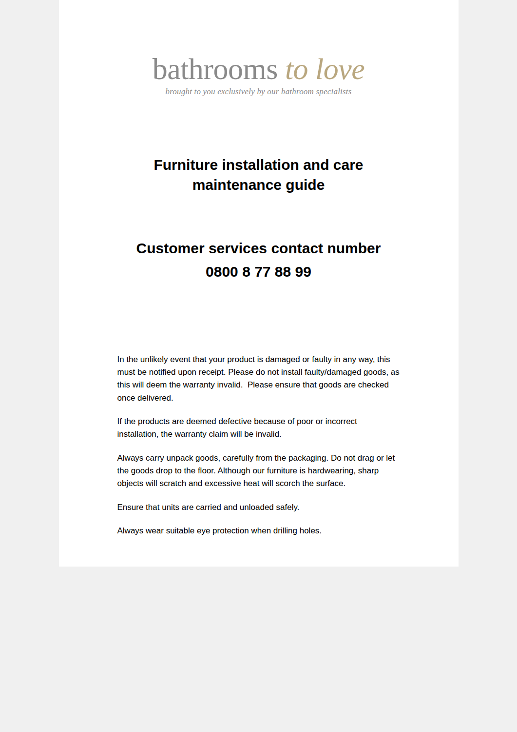bathrooms to love
brought to you exclusively by our bathroom specialists
Furniture installation and care maintenance guide
Customer services contact number
0800 8 77 88 99
In the unlikely event that your product is damaged or faulty in any way, this must be notified upon receipt. Please do not install faulty/damaged goods, as this will deem the warranty invalid. Please ensure that goods are checked once delivered.
If the products are deemed defective because of poor or incorrect installation, the warranty claim will be invalid.
Always carry unpack goods, carefully from the packaging. Do not drag or let the goods drop to the floor. Although our furniture is hardwearing, sharp objects will scratch and excessive heat will scorch the surface.
Ensure that units are carried and unloaded safely.
Always wear suitable eye protection when drilling holes.